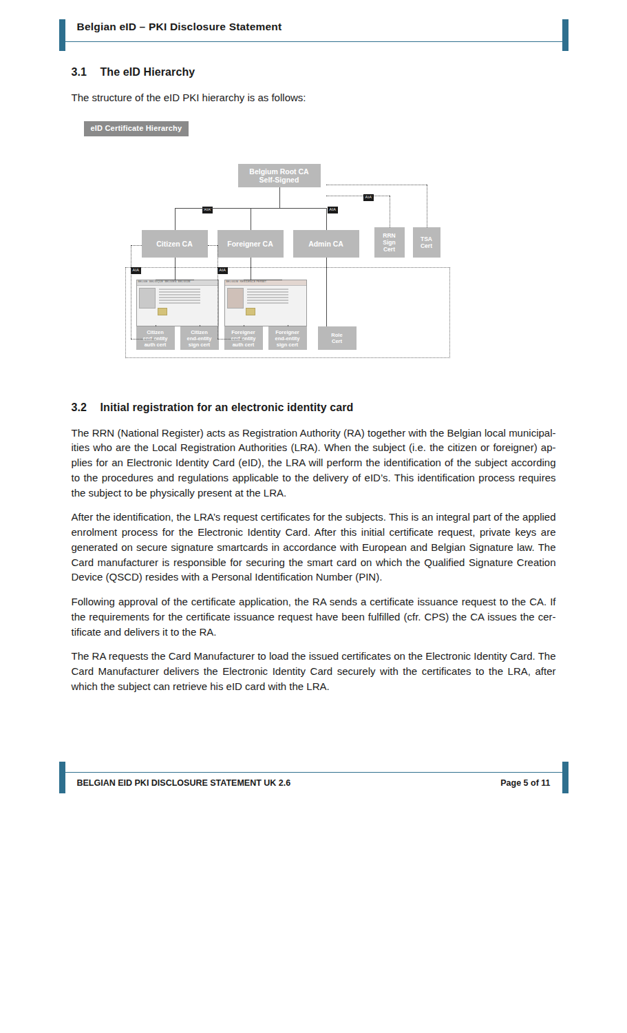Belgian eID – PKI Disclosure Statement
3.1 The eID Hierarchy
The structure of the eID PKI hierarchy is as follows:
eID Certificate Hierarchy
Belgium Root CA
Self-Signed
Citizen CA
Foreigner CA
Admin CA
RRN
Sign
Cert
TSA
Cert
BELGIË BELGIQUE BELGIEN BELGIUM
BELGIUM RESIDENCE PERMIT
Citizen
end-entity
auth cert
Citizen
end-entity
sign cert
Foreigner
end-entity
auth cert
Foreigner
end-entity
sign cert
Role
Cert
AIA
AIA
AIA
AIA
AIA
3.2 Initial registration for an electronic identity card
The RRN (National Register) acts as Registration Authority (RA) together with the Belgian local municipalities who are the Local Registration Authorities (LRA). When the subject (i.e. the citizen or foreigner) applies for an Electronic Identity Card (eID), the LRA will perform the identification of the subject according to the procedures and regulations applicable to the delivery of eID’s. This identification process requires the subject to be physically present at the LRA.
After the identification, the LRA’s request certificates for the subjects. This is an integral part of the applied enrolment process for the Electronic Identity Card. After this initial certificate request, private keys are generated on secure signature smartcards in accordance with European and Belgian Signature law. The Card manufacturer is responsible for securing the smart card on which the Qualified Signature Creation Device (QSCD) resides with a Personal Identification Number (PIN).
Following approval of the certificate application, the RA sends a certificate issuance request to the CA. If the requirements for the certificate issuance request have been fulfilled (cfr. CPS) the CA issues the certificate and delivers it to the RA.
The RA requests the Card Manufacturer to load the issued certificates on the Electronic Identity Card. The Card Manufacturer delivers the Electronic Identity Card securely with the certificates to the LRA, after which the subject can retrieve his eID card with the LRA.
BELGIAN EID PKI DISCLOSURE STATEMENT UK 2.6 Page 5 of 11